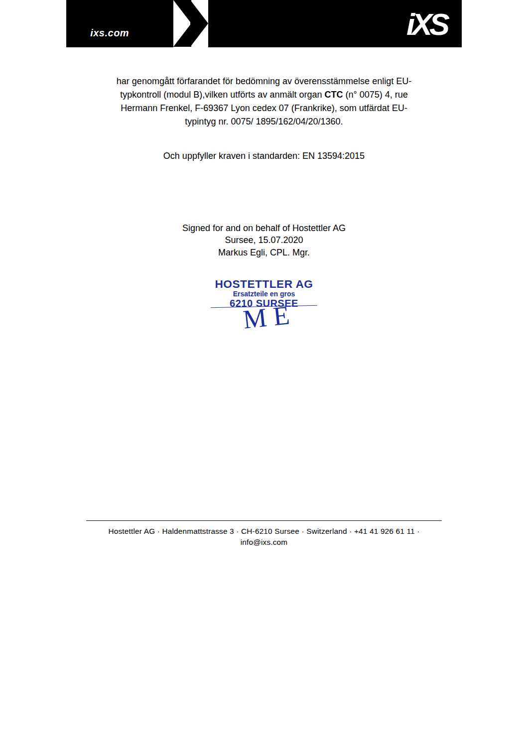ixs.com
iXS
har genomgått förfarandet för bedömning av överensstämmelse enligt EU-typkontroll (modul B),vilken utförts av anmält organ CTC (n° 0075) 4, rue Hermann Frenkel, F-69367 Lyon cedex 07 (Frankrike), som utfärdat EU-typintyg nr. 0075/ 1895/162/04/20/1360.
Och uppfyller kraven i standarden: EN 13594:2015
Signed for and on behalf of Hostettler AG
Sursee, 15.07.2020
Markus Egli, CPL. Mgr.
HOSTETTLER AG
Ersatzteile en gros
6210 SURSEE
M E
Hostettler AG · Haldenmattstrasse 3 · CH-6210 Sursee · Switzerland · +41 41 926 61 11 · info@ixs.com